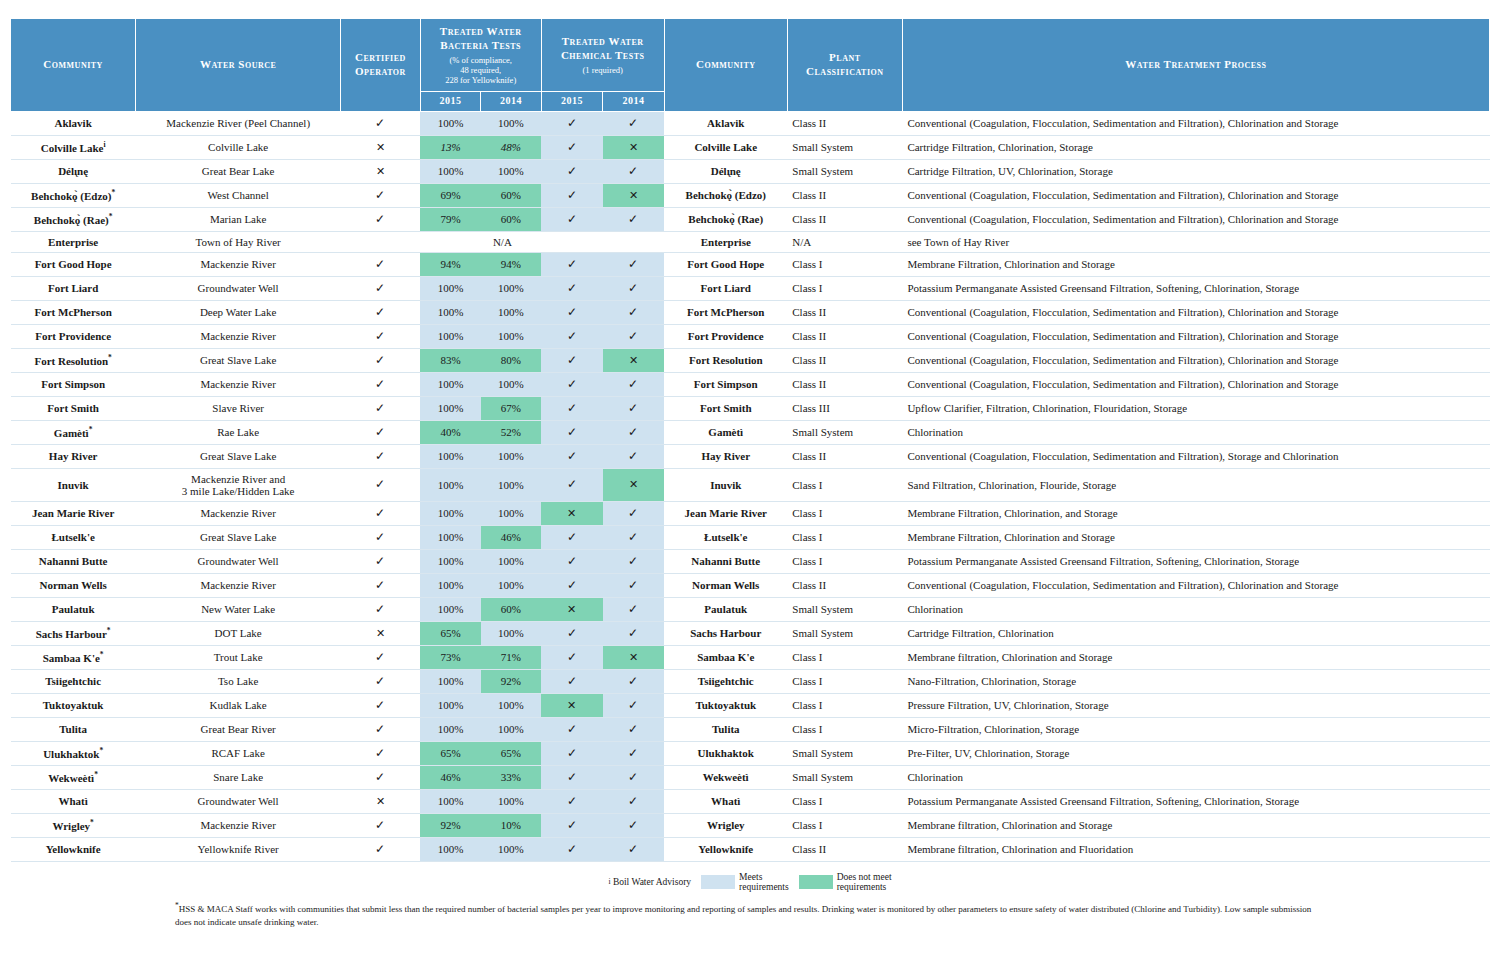| Community | Water Source | Certified Operator | Treated Water Bacteria Tests (% of compliance, 48 required, 228 for Yellowknife) | Treated Water Chemical Tests (1 required) | Community | Plant Classification | Water Treatment Process |
| --- | --- | --- | --- | --- | --- | --- | --- |
| 2015 | 2014 | 2015 | 2014 |
| Aklavik | Mackenzie River (Peel Channel) | | 100% | 100% | | | Aklavik | Class II | Conventional (Coagulation, Flocculation, Sedimentation and Filtration), Chlorination and Storage |
| Colville Lake i | Colville Lake | | 13% | 48% | | | Colville Lake | Small System | Cartridge Filtration, Chlorination, Storage |
| Délı̨nę | Great Bear Lake | | 100% | 100% | | | Délı̨nę | Small System | Cartridge Filtration, UV, Chlorination, Storage |
| Behchokǫ̀ (Edzo) * | West Channel | | 69% | 60% | | | Behchokǫ̀ (Edzo) | Class II | Conventional (Coagulation, Flocculation, Sedimentation and Filtration), Chlorination and Storage |
| Behchokǫ̀ (Rae) * | Marian Lake | | 79% | 60% | | | Behchokǫ̀ (Rae) | Class II | Conventional (Coagulation, Flocculation, Sedimentation and Filtration), Chlorination and Storage |
| Enterprise | Town of Hay River | N/A | Enterprise | N/A | see Town of Hay River |
| Fort Good Hope | Mackenzie River | | 94% | 94% | | | Fort Good Hope | Class I | Membrane Filtration, Chlorination and Storage |
| Fort Liard | Groundwater Well | | 100% | 100% | | | Fort Liard | Class I | Potassium Permanganate Assisted Greensand Filtration, Softening, Chlorination, Storage |
| Fort McPherson | Deep Water Lake | | 100% | 100% | | | Fort McPherson | Class II | Conventional (Coagulation, Flocculation, Sedimentation and Filtration), Chlorination and Storage |
| Fort Providence | Mackenzie River | | 100% | 100% | | | Fort Providence | Class II | Conventional (Coagulation, Flocculation, Sedimentation and Filtration), Chlorination and Storage |
| Fort Resolution * | Great Slave Lake | | 83% | 80% | | | Fort Resolution | Class II | Conventional (Coagulation, Flocculation, Sedimentation and Filtration), Chlorination and Storage |
| Fort Simpson | Mackenzie River | | 100% | 100% | | | Fort Simpson | Class II | Conventional (Coagulation, Flocculation, Sedimentation and Filtration), Chlorination and Storage |
| Fort Smith | Slave River | | 100% | 67% | | | Fort Smith | Class III | Upflow Clarifier, Filtration, Chlorination, Flouridation, Storage |
| Gamètì * | Rae Lake | | 40% | 52% | | | Gamètì | Small System | Chlorination |
| Hay River | Great Slave Lake | | 100% | 100% | | | Hay River | Class II | Conventional (Coagulation, Flocculation, Sedimentation and Filtration), Storage and Chlorination |
| Inuvik | Mackenzie River and 3 mile Lake/Hidden Lake | | 100% | 100% | | | Inuvik | Class I | Sand Filtration, Chlorination, Flouride, Storage |
| Jean Marie River | Mackenzie River | | 100% | 100% | | | Jean Marie River | Class I | Membrane Filtration, Chlorination, and Storage |
| Łutselk'e | Great Slave Lake | | 100% | 46% | | | Łutselk'e | Class I | Membrane Filtration, Chlorination and Storage |
| Nahanni Butte | Groundwater Well | | 100% | 100% | | | Nahanni Butte | Class I | Potassium Permanganate Assisted Greensand Filtration, Softening, Chlorination, Storage |
| Norman Wells | Mackenzie River | | 100% | 100% | | | Norman Wells | Class II | Conventional (Coagulation, Flocculation, Sedimentation and Filtration), Chlorination and Storage |
| Paulatuk | New Water Lake | | 100% | 60% | | | Paulatuk | Small System | Chlorination |
| Sachs Harbour * | DOT Lake | | 65% | 100% | | | Sachs Harbour | Small System | Cartridge Filtration, Chlorination |
| Sambaa K'e * | Trout Lake | | 73% | 71% | | | Sambaa K'e | Class I | Membrane filtration, Chlorination and Storage |
| Tsiigehtchic | Tso Lake | | 100% | 92% | | | Tsiigehtchic | Class I | Nano-Filtration, Chlorination, Storage |
| Tuktoyaktuk | Kudlak Lake | | 100% | 100% | | | Tuktoyaktuk | Class I | Pressure Filtration, UV, Chlorination, Storage |
| Tulita | Great Bear River | | 100% | 100% | | | Tulita | Class I | Micro-Filtration, Chlorination, Storage |
| Ulukhaktok * | RCAF Lake | | 65% | 65% | | | Ulukhaktok | Small System | Pre-Filter, UV, Chlorination, Storage |
| Wekweètì * | Snare Lake | | 46% | 33% | | | Wekweètì | Small System | Chlorination |
| Whatì | Groundwater Well | | 100% | 100% | | | Whatì | Class I | Potassium Permanganate Assisted Greensand Filtration, Softening, Chlorination, Storage |
| Wrigley * | Mackenzie River | | 92% | 10% | | | Wrigley | Class I | Membrane filtration, Chlorination and Storage |
| Yellowknife | Yellowknife River | | 100% | 100% | | | Yellowknife | Class II | Membrane filtration, Chlorination and Fluoridation |
i Boil Water Advisory Meets
requirements Does not meet
requirements
*HSS & MACA Staff works with communities that submit less than the required number of bacterial samples per year to improve monitoring and reporting of samples and results. Drinking water is monitored by other parameters to ensure safety of water distributed (Chlorine and Turbidity). Low sample submission does not indicate unsafe drinking water.